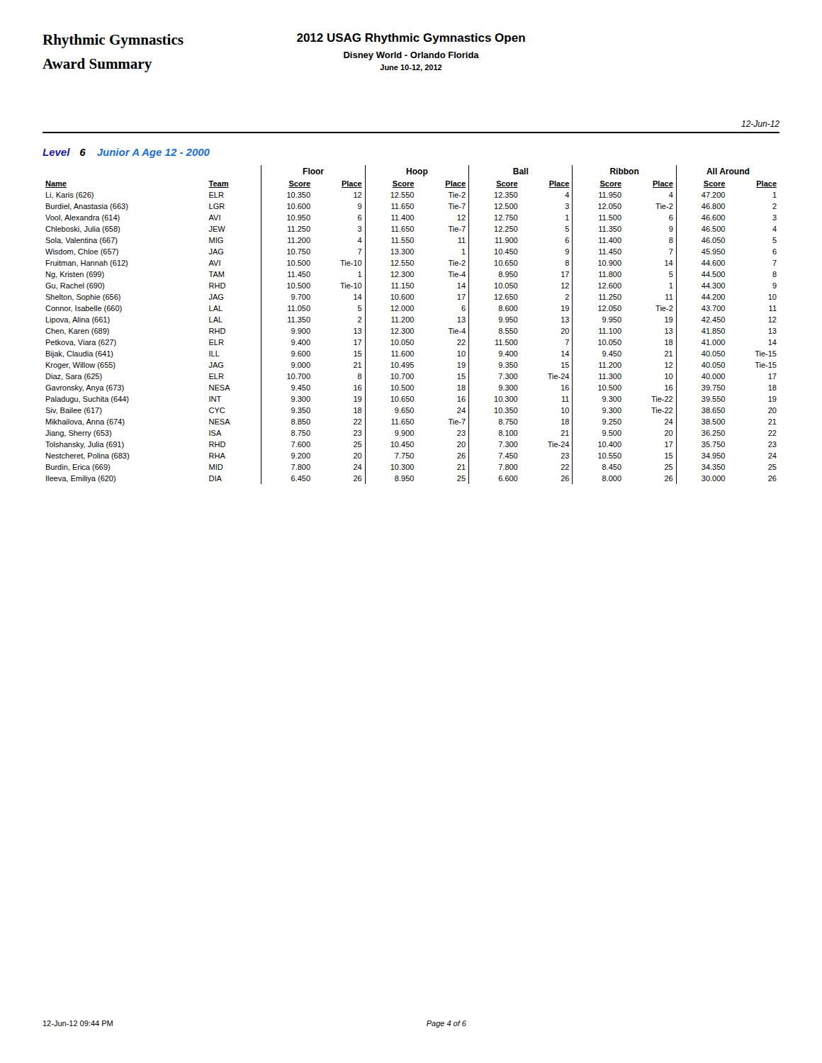Rhythmic Gymnastics
Award Summary
2012 USAG Rhythmic Gymnastics Open
Disney World - Orlando Florida
June 10-12, 2012
12-Jun-12
Level 6 Junior A Age 12 - 2000
| | | Floor | Hoop | Ball | Ribbon | All Around |
| --- | --- | --- | --- | --- | --- | --- |
| Name | Team | Score | Place | Score | Place | Score | Place | Score | Place | Score | Place |
| Li, Karis (626) | ELR | 10.350 | 12 | 12.550 | Tie-2 | 12.350 | 4 | 11.950 | 4 | 47.200 | 1 |
| Burdiel, Anastasia (663) | LGR | 10.600 | 9 | 11.650 | Tie-7 | 12.500 | 3 | 12.050 | Tie-2 | 46.800 | 2 |
| Vool, Alexandra (614) | AVI | 10.950 | 6 | 11.400 | 12 | 12.750 | 1 | 11.500 | 6 | 46.600 | 3 |
| Chleboski, Julia (658) | JEW | 11.250 | 3 | 11.650 | Tie-7 | 12.250 | 5 | 11.350 | 9 | 46.500 | 4 |
| Sola, Valentina (667) | MIG | 11.200 | 4 | 11.550 | 11 | 11.900 | 6 | 11.400 | 8 | 46.050 | 5 |
| Wisdom, Chloe (657) | JAG | 10.750 | 7 | 13.300 | 1 | 10.450 | 9 | 11.450 | 7 | 45.950 | 6 |
| Fruitman, Hannah (612) | AVI | 10.500 | Tie-10 | 12.550 | Tie-2 | 10.650 | 8 | 10.900 | 14 | 44.600 | 7 |
| Ng, Kristen (699) | TAM | 11.450 | 1 | 12.300 | Tie-4 | 8.950 | 17 | 11.800 | 5 | 44.500 | 8 |
| Gu, Rachel (690) | RHD | 10.500 | Tie-10 | 11.150 | 14 | 10.050 | 12 | 12.600 | 1 | 44.300 | 9 |
| Shelton, Sophie (656) | JAG | 9.700 | 14 | 10.600 | 17 | 12.650 | 2 | 11.250 | 11 | 44.200 | 10 |
| Connor, Isabelle (660) | LAL | 11.050 | 5 | 12.000 | 6 | 8.600 | 19 | 12.050 | Tie-2 | 43.700 | 11 |
| Lipova, Alina (661) | LAL | 11.350 | 2 | 11.200 | 13 | 9.950 | 13 | 9.950 | 19 | 42.450 | 12 |
| Chen, Karen (689) | RHD | 9.900 | 13 | 12.300 | Tie-4 | 8.550 | 20 | 11.100 | 13 | 41.850 | 13 |
| Petkova, Viara (627) | ELR | 9.400 | 17 | 10.050 | 22 | 11.500 | 7 | 10.050 | 18 | 41.000 | 14 |
| Bijak, Claudia (641) | ILL | 9.600 | 15 | 11.600 | 10 | 9.400 | 14 | 9.450 | 21 | 40.050 | Tie-15 |
| Kroger, Willow (655) | JAG | 9.000 | 21 | 10.495 | 19 | 9.350 | 15 | 11.200 | 12 | 40.050 | Tie-15 |
| Diaz, Sara (625) | ELR | 10.700 | 8 | 10.700 | 15 | 7.300 | Tie-24 | 11.300 | 10 | 40.000 | 17 |
| Gavronsky, Anya (673) | NESA | 9.450 | 16 | 10.500 | 18 | 9.300 | 16 | 10.500 | 16 | 39.750 | 18 |
| Paladugu, Suchita (644) | INT | 9.300 | 19 | 10.650 | 16 | 10.300 | 11 | 9.300 | Tie-22 | 39.550 | 19 |
| Siv, Bailee (617) | CYC | 9.350 | 18 | 9.650 | 24 | 10.350 | 10 | 9.300 | Tie-22 | 38.650 | 20 |
| Mikhailova, Anna (674) | NESA | 8.850 | 22 | 11.650 | Tie-7 | 8.750 | 18 | 9.250 | 24 | 38.500 | 21 |
| Jiang, Sherry (653) | ISA | 8.750 | 23 | 9.900 | 23 | 8.100 | 21 | 9.500 | 20 | 36.250 | 22 |
| Tolshansky, Julia (691) | RHD | 7.600 | 25 | 10.450 | 20 | 7.300 | Tie-24 | 10.400 | 17 | 35.750 | 23 |
| Nestcheret, Polina (683) | RHA | 9.200 | 20 | 7.750 | 26 | 7.450 | 23 | 10.550 | 15 | 34.950 | 24 |
| Burdin, Erica (669) | MID | 7.800 | 24 | 10.300 | 21 | 7.800 | 22 | 8.450 | 25 | 34.350 | 25 |
| Ileeva, Emiliya (620) | DIA | 6.450 | 26 | 8.950 | 25 | 6.600 | 26 | 8.000 | 26 | 30.000 | 26 |
12-Jun-12 09:44 PM
Page 4 of 6